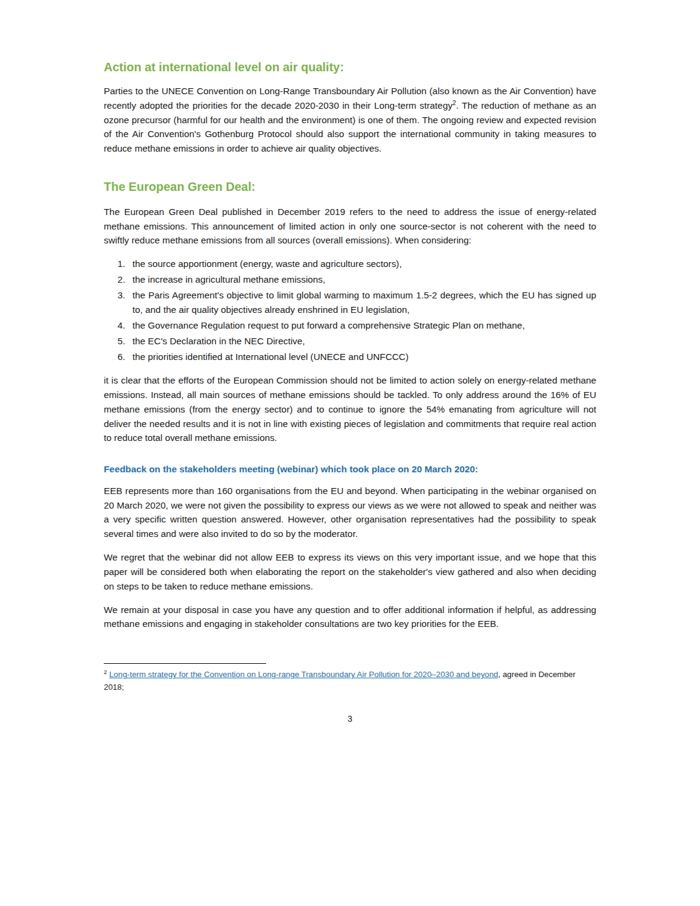Action at international level on air quality:
Parties to the UNECE Convention on Long-Range Transboundary Air Pollution (also known as the Air Convention) have recently adopted the priorities for the decade 2020-2030 in their Long-term strategy2. The reduction of methane as an ozone precursor (harmful for our health and the environment) is one of them. The ongoing review and expected revision of the Air Convention's Gothenburg Protocol should also support the international community in taking measures to reduce methane emissions in order to achieve air quality objectives.
The European Green Deal:
The European Green Deal published in December 2019 refers to the need to address the issue of energy-related methane emissions. This announcement of limited action in only one source-sector is not coherent with the need to swiftly reduce methane emissions from all sources (overall emissions). When considering:
the source apportionment (energy, waste and agriculture sectors),
the increase in agricultural methane emissions,
the Paris Agreement's objective to limit global warming to maximum 1.5-2 degrees, which the EU has signed up to, and the air quality objectives already enshrined in EU legislation,
the Governance Regulation request to put forward a comprehensive Strategic Plan on methane,
the EC's Declaration in the NEC Directive,
the priorities identified at International level (UNECE and UNFCCC)
it is clear that the efforts of the European Commission should not be limited to action solely on energy-related methane emissions. Instead, all main sources of methane emissions should be tackled. To only address around the 16% of EU methane emissions (from the energy sector) and to continue to ignore the 54% emanating from agriculture will not deliver the needed results and it is not in line with existing pieces of legislation and commitments that require real action to reduce total overall methane emissions.
Feedback on the stakeholders meeting (webinar) which took place on 20 March 2020:
EEB represents more than 160 organisations from the EU and beyond. When participating in the webinar organised on 20 March 2020, we were not given the possibility to express our views as we were not allowed to speak and neither was a very specific written question answered. However, other organisation representatives had the possibility to speak several times and were also invited to do so by the moderator.
We regret that the webinar did not allow EEB to express its views on this very important issue, and we hope that this paper will be considered both when elaborating the report on the stakeholder's view gathered and also when deciding on steps to be taken to reduce methane emissions.
We remain at your disposal in case you have any question and to offer additional information if helpful, as addressing methane emissions and engaging in stakeholder consultations are two key priorities for the EEB.
2 Long-term strategy for the Convention on Long-range Transboundary Air Pollution for 2020–2030 and beyond, agreed in December 2018;
3